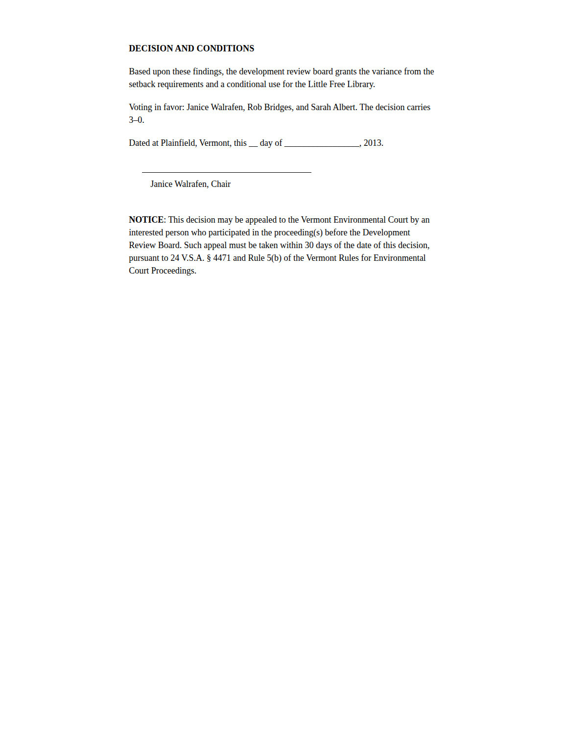DECISION AND CONDITIONS
Based upon these findings, the development review board grants the variance from the setback requirements and a conditional use for the Little Free Library.
Voting in favor: Janice Walrafen, Rob Bridges, and Sarah Albert. The decision carries 3–0.
Dated at Plainfield, Vermont, this __ day of _________________, 2013.
Janice Walrafen, Chair
NOTICE: This decision may be appealed to the Vermont Environmental Court by an interested person who participated in the proceeding(s) before the Development Review Board. Such appeal must be taken within 30 days of the date of this decision, pursuant to 24 V.S.A. § 4471 and Rule 5(b) of the Vermont Rules for Environmental Court Proceedings.